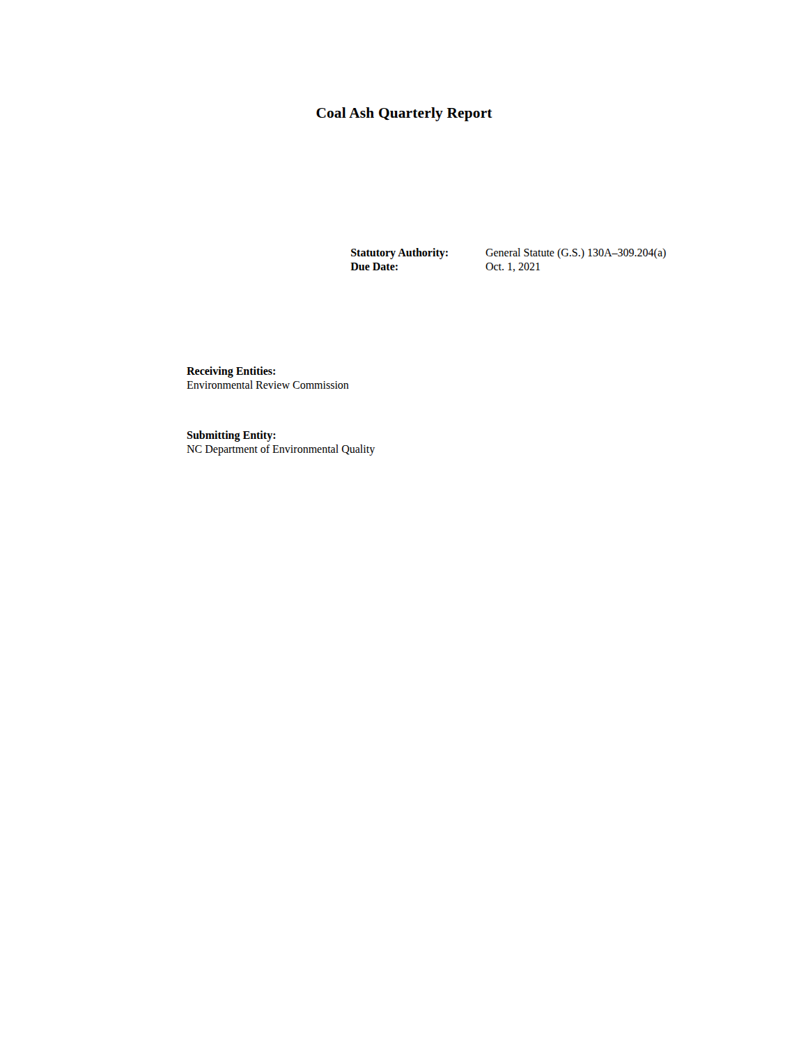Coal Ash Quarterly Report
Statutory Authority:
General Statute (G.S.) 130A–309.204(a)
Due Date:
Oct. 1, 2021
Receiving Entities:
Environmental Review Commission
Submitting Entity:
NC Department of Environmental Quality